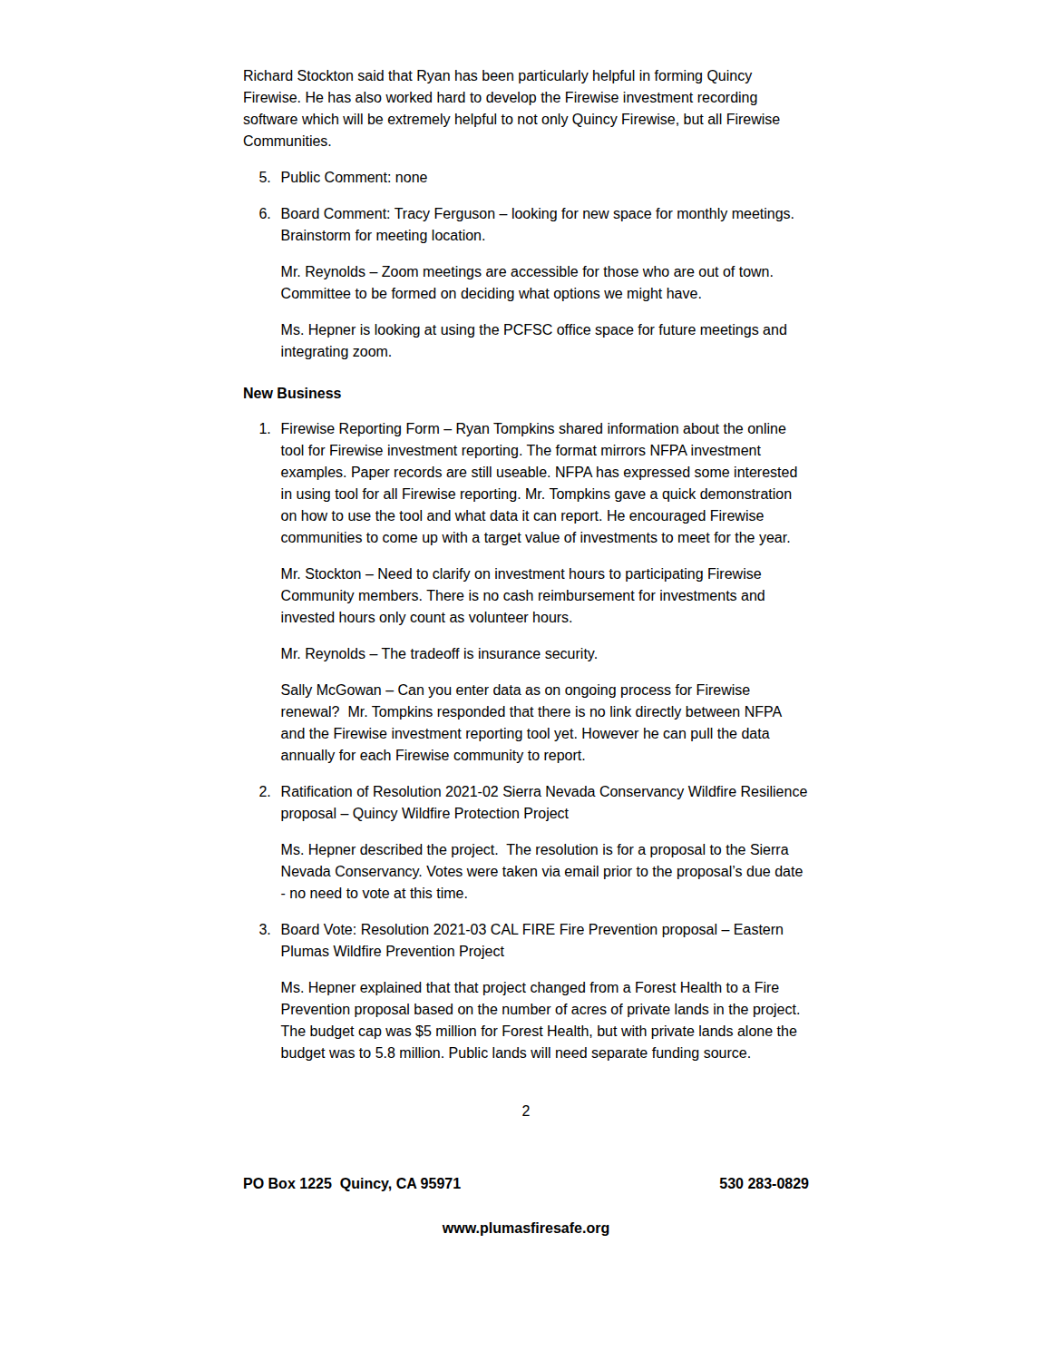Richard Stockton said that Ryan has been particularly helpful in forming Quincy Firewise. He has also worked hard to develop the Firewise investment recording software which will be extremely helpful to not only Quincy Firewise, but all Firewise Communities.
Public Comment: none
Board Comment: Tracy Ferguson – looking for new space for monthly meetings. Brainstorm for meeting location.
Mr. Reynolds – Zoom meetings are accessible for those who are out of town. Committee to be formed on deciding what options we might have.
Ms. Hepner is looking at using the PCFSC office space for future meetings and integrating zoom.
New Business
Firewise Reporting Form – Ryan Tompkins shared information about the online tool for Firewise investment reporting. The format mirrors NFPA investment examples. Paper records are still useable. NFPA has expressed some interested in using tool for all Firewise reporting. Mr. Tompkins gave a quick demonstration on how to use the tool and what data it can report. He encouraged Firewise communities to come up with a target value of investments to meet for the year.
Mr. Stockton – Need to clarify on investment hours to participating Firewise Community members. There is no cash reimbursement for investments and invested hours only count as volunteer hours.
Mr. Reynolds – The tradeoff is insurance security.
Sally McGowan – Can you enter data as on ongoing process for Firewise renewal? Mr. Tompkins responded that there is no link directly between NFPA and the Firewise investment reporting tool yet. However he can pull the data annually for each Firewise community to report.
Ratification of Resolution 2021-02 Sierra Nevada Conservancy Wildfire Resilience proposal – Quincy Wildfire Protection Project
Ms. Hepner described the project. The resolution is for a proposal to the Sierra Nevada Conservancy. Votes were taken via email prior to the proposal’s due date - no need to vote at this time.
Board Vote: Resolution 2021-03 CAL FIRE Fire Prevention proposal – Eastern Plumas Wildfire Prevention Project
Ms. Hepner explained that that project changed from a Forest Health to a Fire Prevention proposal based on the number of acres of private lands in the project. The budget cap was $5 million for Forest Health, but with private lands alone the budget was to 5.8 million. Public lands will need separate funding source.
2
PO Box 1225 Quincy, CA 95971 530 283-0829
www.plumasfiresafe.org